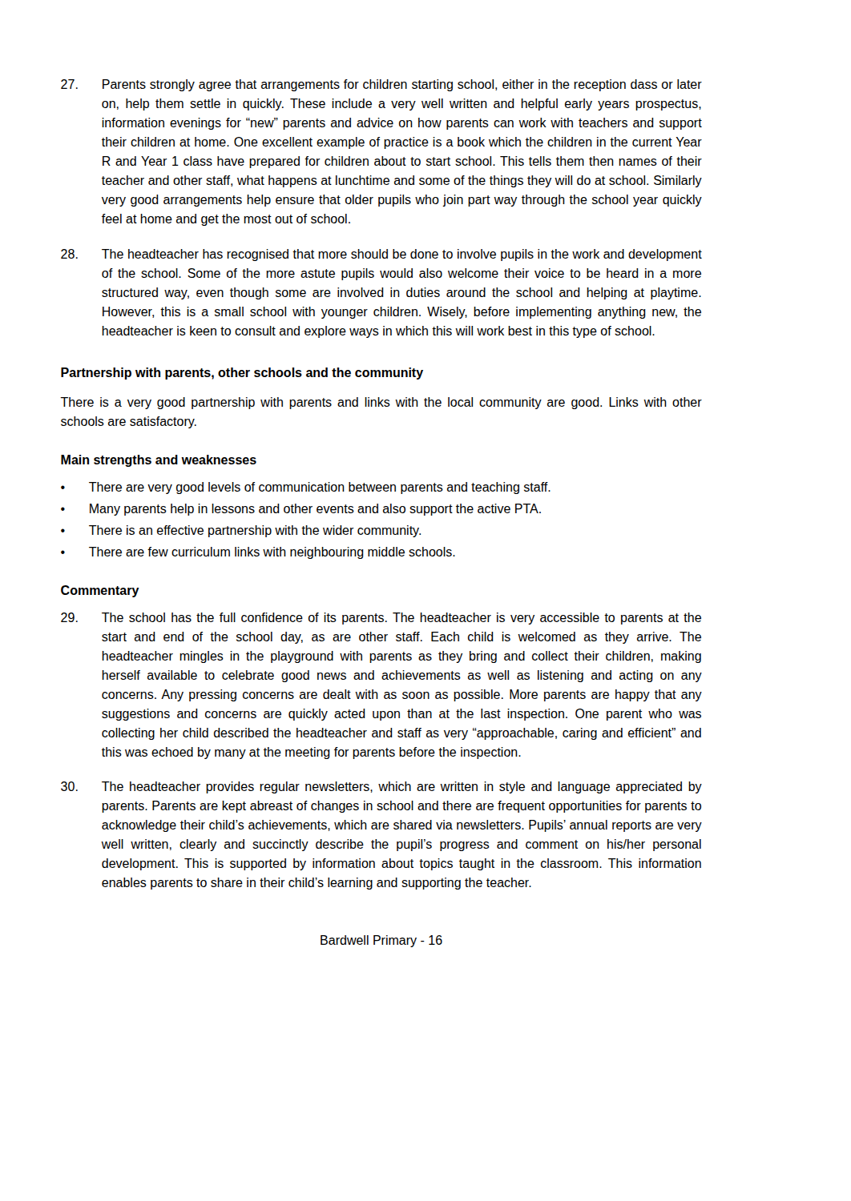27. Parents strongly agree that arrangements for children starting school, either in the reception dass or later on, help them settle in quickly. These include a very well written and helpful early years prospectus, information evenings for “new” parents and advice on how parents can work with teachers and support their children at home. One excellent example of practice is a book which the children in the current Year R and Year 1 class have prepared for children about to start school. This tells them then names of their teacher and other staff, what happens at lunchtime and some of the things they will do at school. Similarly very good arrangements help ensure that older pupils who join part way through the school year quickly feel at home and get the most out of school.
28. The headteacher has recognised that more should be done to involve pupils in the work and development of the school. Some of the more astute pupils would also welcome their voice to be heard in a more structured way, even though some are involved in duties around the school and helping at playtime. However, this is a small school with younger children. Wisely, before implementing anything new, the headteacher is keen to consult and explore ways in which this will work best in this type of school.
Partnership with parents, other schools and the community
There is a very good partnership with parents and links with the local community are good. Links with other schools are satisfactory.
Main strengths and weaknesses
•There are very good levels of communication between parents and teaching staff.
•Many parents help in lessons and other events and also support the active PTA.
•There is an effective partnership with the wider community.
•There are few curriculum links with neighbouring middle schools.
Commentary
29. The school has the full confidence of its parents. The headteacher is very accessible to parents at the start and end of the school day, as are other staff. Each child is welcomed as they arrive. The headteacher mingles in the playground with parents as they bring and collect their children, making herself available to celebrate good news and achievements as well as listening and acting on any concerns. Any pressing concerns are dealt with as soon as possible. More parents are happy that any suggestions and concerns are quickly acted upon than at the last inspection. One parent who was collecting her child described the headteacher and staff as very “approachable, caring and efficient” and this was echoed by many at the meeting for parents before the inspection.
30. The headteacher provides regular newsletters, which are written in style and language appreciated by parents. Parents are kept abreast of changes in school and there are frequent opportunities for parents to acknowledge their child’s achievements, which are shared via newsletters. Pupils’ annual reports are very well written, clearly and succinctly describe the pupil’s progress and comment on his/her personal development. This is supported by information about topics taught in the classroom. This information enables parents to share in their child’s learning and supporting the teacher.
Bardwell Primary - 16